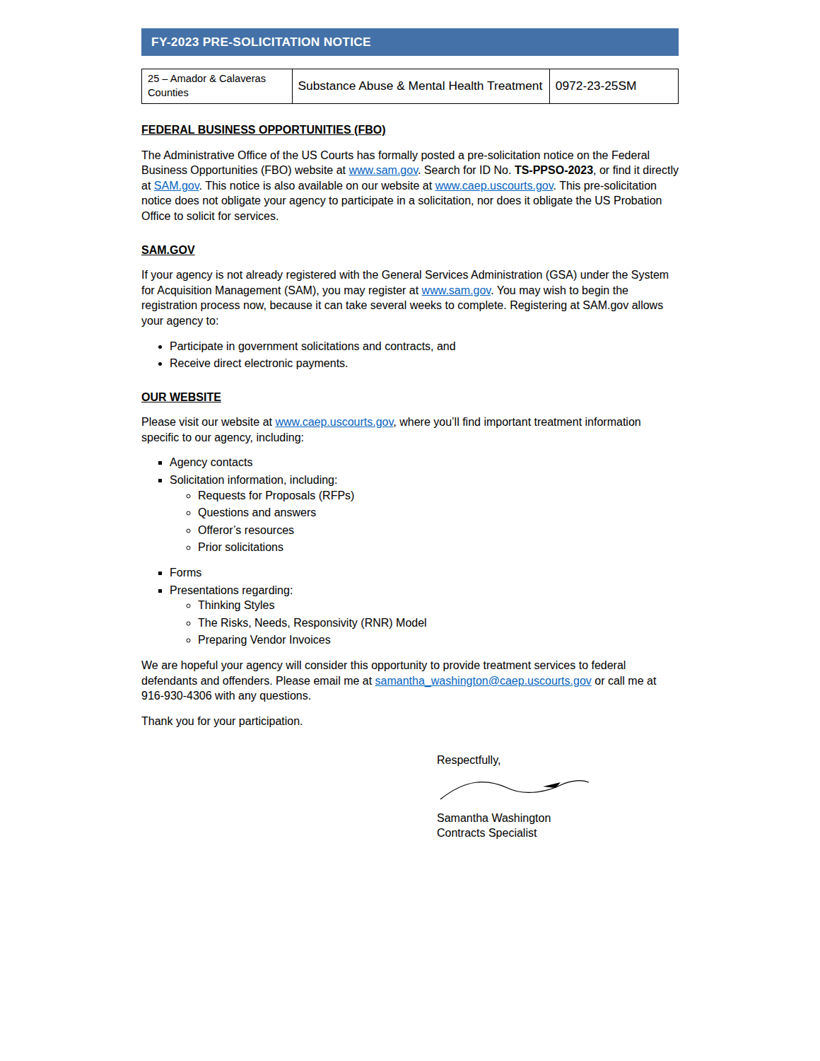FY-2023 PRE-SOLICITATION NOTICE
| 25 – Amador & Calaveras Counties | Substance Abuse & Mental Health Treatment | 0972-23-25SM |
FEDERAL BUSINESS OPPORTUNITIES (FBO)
The Administrative Office of the US Courts has formally posted a pre-solicitation notice on the Federal Business Opportunities (FBO) website at www.sam.gov. Search for ID No. TS-PPSO-2023, or find it directly at SAM.gov. This notice is also available on our website at www.caep.uscourts.gov. This pre-solicitation notice does not obligate your agency to participate in a solicitation, nor does it obligate the US Probation Office to solicit for services.
SAM.GOV
If your agency is not already registered with the General Services Administration (GSA) under the System for Acquisition Management (SAM), you may register at www.sam.gov. You may wish to begin the registration process now, because it can take several weeks to complete. Registering at SAM.gov allows your agency to:
Participate in government solicitations and contracts, and
Receive direct electronic payments.
OUR WEBSITE
Please visit our website at www.caep.uscourts.gov, where you’ll find important treatment information specific to our agency, including:
Agency contacts
Solicitation information, including:
Requests for Proposals (RFPs)
Questions and answers
Offeror’s resources
Prior solicitations
Forms
Presentations regarding:
Thinking Styles
The Risks, Needs, Responsivity (RNR) Model
Preparing Vendor Invoices
We are hopeful your agency will consider this opportunity to provide treatment services to federal defendants and offenders. Please email me at samantha_washington@caep.uscourts.gov or call me at 916-930-4306 with any questions.
Thank you for your participation.
Respectfully,
Samantha Washington
Contracts Specialist